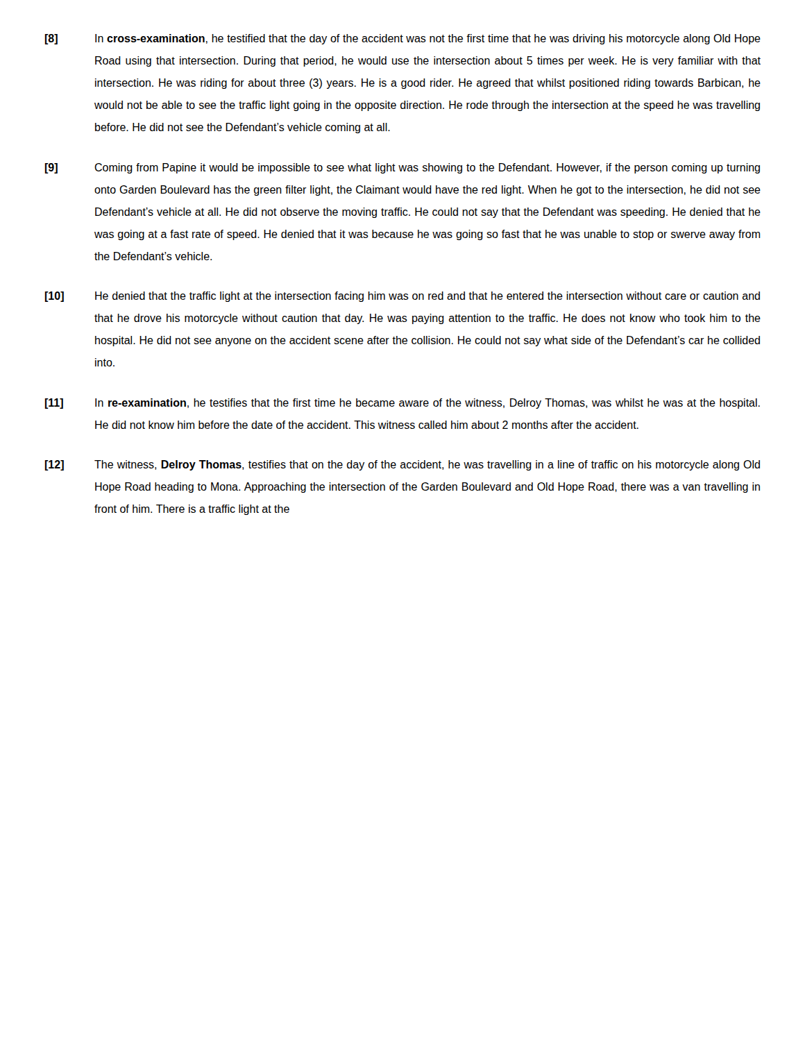[8]
In cross-examination, he testified that the day of the accident was not the first time that he was driving his motorcycle along Old Hope Road using that intersection. During that period, he would use the intersection about 5 times per week. He is very familiar with that intersection. He was riding for about three (3) years. He is a good rider. He agreed that whilst positioned riding towards Barbican, he would not be able to see the traffic light going in the opposite direction. He rode through the intersection at the speed he was travelling before. He did not see the Defendant’s vehicle coming at all.
[9]
Coming from Papine it would be impossible to see what light was showing to the Defendant. However, if the person coming up turning onto Garden Boulevard has the green filter light, the Claimant would have the red light. When he got to the intersection, he did not see Defendant’s vehicle at all. He did not observe the moving traffic. He could not say that the Defendant was speeding. He denied that he was going at a fast rate of speed. He denied that it was because he was going so fast that he was unable to stop or swerve away from the Defendant’s vehicle.
[10]
He denied that the traffic light at the intersection facing him was on red and that he entered the intersection without care or caution and that he drove his motorcycle without caution that day. He was paying attention to the traffic. He does not know who took him to the hospital. He did not see anyone on the accident scene after the collision. He could not say what side of the Defendant’s car he collided into.
[11]
In re-examination, he testifies that the first time he became aware of the witness, Delroy Thomas, was whilst he was at the hospital. He did not know him before the date of the accident. This witness called him about 2 months after the accident.
[12]
The witness, Delroy Thomas, testifies that on the day of the accident, he was travelling in a line of traffic on his motorcycle along Old Hope Road heading to Mona. Approaching the intersection of the Garden Boulevard and Old Hope Road, there was a van travelling in front of him. There is a traffic light at the